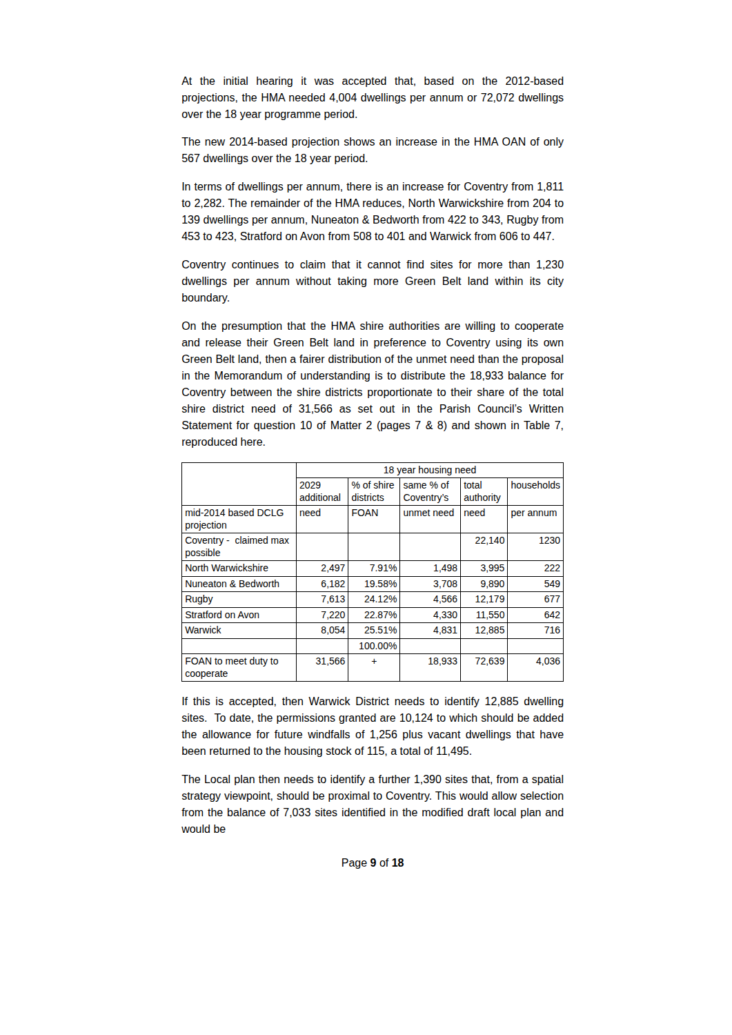At the initial hearing it was accepted that, based on the 2012-based projections, the HMA needed 4,004 dwellings per annum or 72,072 dwellings over the 18 year programme period.
The new 2014-based projection shows an increase in the HMA OAN of only 567 dwellings over the 18 year period.
In terms of dwellings per annum, there is an increase for Coventry from 1,811 to 2,282. The remainder of the HMA reduces, North Warwickshire from 204 to 139 dwellings per annum, Nuneaton & Bedworth from 422 to 343, Rugby from 453 to 423, Stratford on Avon from 508 to 401 and Warwick from 606 to 447.
Coventry continues to claim that it cannot find sites for more than 1,230 dwellings per annum without taking more Green Belt land within its city boundary.
On the presumption that the HMA shire authorities are willing to cooperate and release their Green Belt land in preference to Coventry using its own Green Belt land, then a fairer distribution of the unmet need than the proposal in the Memorandum of understanding is to distribute the 18,933 balance for Coventry between the shire districts proportionate to their share of the total shire district need of 31,566 as set out in the Parish Council’s Written Statement for question 10 of Matter 2 (pages 7 & 8) and shown in Table 7, reproduced here.
| | 18 year housing need |
| --- | --- |
| 2029 additional | % of shire districts | same % of Coventry’s | total authority | households |
| mid-2014 based DCLG projection | need | FOAN | unmet need | need | per annum |
| Coventry - claimed max possible | | | | 22,140 | 1230 |
| North Warwickshire | 2,497 | 7.91% | 1,498 | 3,995 | 222 |
| Nuneaton & Bedworth | 6,182 | 19.58% | 3,708 | 9,890 | 549 |
| Rugby | 7,613 | 24.12% | 4,566 | 12,179 | 677 |
| Stratford on Avon | 7,220 | 22.87% | 4,330 | 11,550 | 642 |
| Warwick | 8,054 | 25.51% | 4,831 | 12,885 | 716 |
| | | 100.00% | | | |
| FOAN to meet duty to cooperate | 31,566 | + | 18,933 | 72,639 | 4,036 |
If this is accepted, then Warwick District needs to identify 12,885 dwelling sites. To date, the permissions granted are 10,124 to which should be added the allowance for future windfalls of 1,256 plus vacant dwellings that have been returned to the housing stock of 115, a total of 11,495.
The Local plan then needs to identify a further 1,390 sites that, from a spatial strategy viewpoint, should be proximal to Coventry. This would allow selection from the balance of 7,033 sites identified in the modified draft local plan and would be
Page 9 of 18